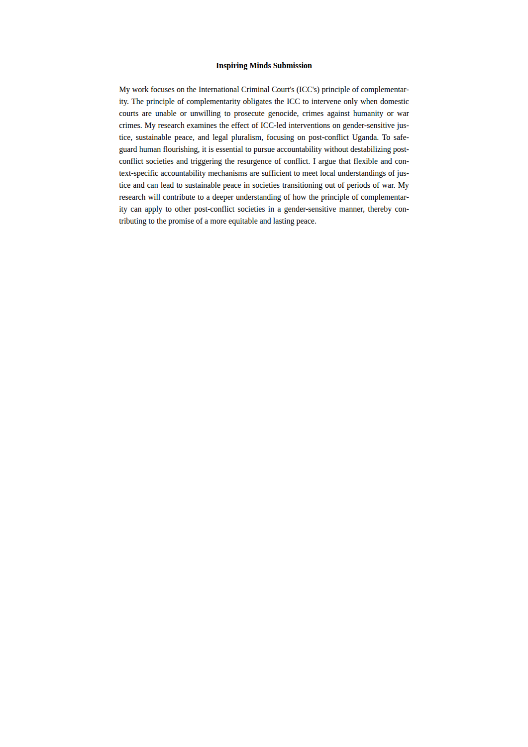Inspiring Minds Submission
My work focuses on the International Criminal Court's (ICC's) principle of complementarity. The principle of complementarity obligates the ICC to intervene only when domestic courts are unable or unwilling to prosecute genocide, crimes against humanity or war crimes. My research examines the effect of ICC-led interventions on gender-sensitive justice, sustainable peace, and legal pluralism, focusing on post-conflict Uganda. To safeguard human flourishing, it is essential to pursue accountability without destabilizing post-conflict societies and triggering the resurgence of conflict. I argue that flexible and context-specific accountability mechanisms are sufficient to meet local understandings of justice and can lead to sustainable peace in societies transitioning out of periods of war. My research will contribute to a deeper understanding of how the principle of complementarity can apply to other post-conflict societies in a gender-sensitive manner, thereby contributing to the promise of a more equitable and lasting peace.